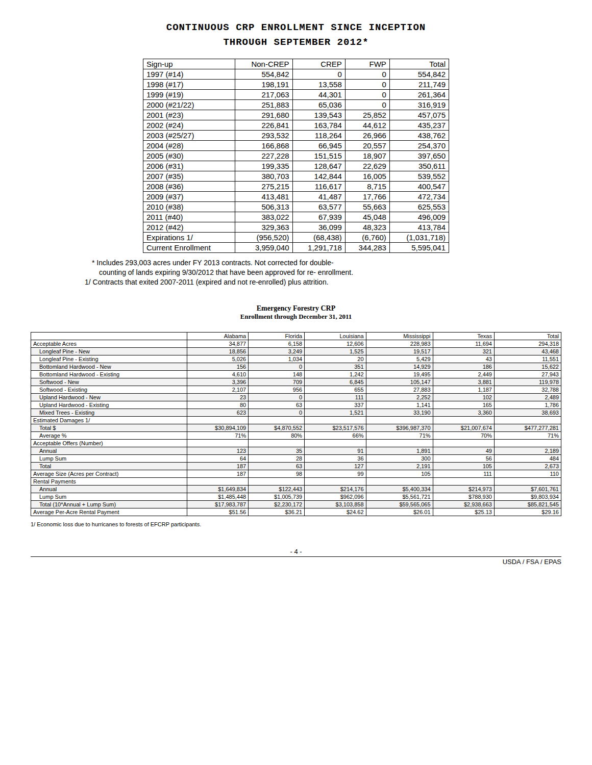CONTINUOUS CRP ENROLLMENT SINCE INCEPTION
THROUGH SEPTEMBER 2012*
| Sign-up | Non-CREP | CREP | FWP | Total |
| --- | --- | --- | --- | --- |
| 1997 (#14) | 554,842 | 0 | 0 | 554,842 |
| 1998 (#17) | 198,191 | 13,558 | 0 | 211,749 |
| 1999 (#19) | 217,063 | 44,301 | 0 | 261,364 |
| 2000 (#21/22) | 251,883 | 65,036 | 0 | 316,919 |
| 2001 (#23) | 291,680 | 139,543 | 25,852 | 457,075 |
| 2002 (#24) | 226,841 | 163,784 | 44,612 | 435,237 |
| 2003 (#25/27) | 293,532 | 118,264 | 26,966 | 438,762 |
| 2004 (#28) | 166,868 | 66,945 | 20,557 | 254,370 |
| 2005 (#30) | 227,228 | 151,515 | 18,907 | 397,650 |
| 2006 (#31) | 199,335 | 128,647 | 22,629 | 350,611 |
| 2007 (#35) | 380,703 | 142,844 | 16,005 | 539,552 |
| 2008 (#36) | 275,215 | 116,617 | 8,715 | 400,547 |
| 2009 (#37) | 413,481 | 41,487 | 17,766 | 472,734 |
| 2010 (#38) | 506,313 | 63,577 | 55,663 | 625,553 |
| 2011 (#40) | 383,022 | 67,939 | 45,048 | 496,009 |
| 2012 (#42) | 329,363 | 36,099 | 48,323 | 413,784 |
| Expirations 1/ | (956,520) | (68,438) | (6,760) | (1,031,718) |
| Current Enrollment | 3,959,040 | 1,291,718 | 344,283 | 5,595,041 |
* Includes 293,003 acres under FY 2013 contracts. Not corrected for double- counting of lands expiring 9/30/2012 that have been approved for re- enrollment. 1/ Contracts that exited 2007-2011 (expired and not re-enrolled) plus attrition.
Emergency Forestry CRP Enrollment through December 31, 2011
| | Alabama | Florida | Louisiana | Mississippi | Texas | Total |
| --- | --- | --- | --- | --- | --- | --- |
| Acceptable Acres | 34,877 | 6,158 | 12,606 | 228,983 | 11,694 | 294,318 |
| Longleaf Pine - New | 18,856 | 3,249 | 1,525 | 19,517 | 321 | 43,468 |
| Longleaf Pine - Existing | 5,026 | 1,034 | 20 | 5,429 | 43 | 11,551 |
| Bottomland Hardwood - New | 156 | 0 | 351 | 14,929 | 186 | 15,622 |
| Bottomland Hardwood - Existing | 4,610 | 148 | 1,242 | 19,495 | 2,449 | 27,943 |
| Softwood - New | 3,396 | 709 | 6,845 | 105,147 | 3,881 | 119,978 |
| Softwood - Existing | 2,107 | 956 | 655 | 27,883 | 1,187 | 32,788 |
| Upland Hardwood - New | 23 | 0 | 111 | 2,252 | 102 | 2,489 |
| Upland Hardwood - Existing | 80 | 63 | 337 | 1,141 | 165 | 1,786 |
| Mixed Trees - Existing | 623 | 0 | 1,521 | 33,190 | 3,360 | 38,693 |
| Estimated Damages 1/ | | | | | | |
| Total $ | $30,894,109 | $4,870,552 | $23,517,576 | $396,987,370 | $21,007,674 | $477,277,281 |
| Average % | 71% | 80% | 66% | 71% | 70% | 71% |
| Acceptable Offers (Number) | | | | | | |
| Annual | 123 | 35 | 91 | 1,891 | 49 | 2,189 |
| Lump Sum | 64 | 28 | 36 | 300 | 56 | 484 |
| Total | 187 | 63 | 127 | 2,191 | 105 | 2,673 |
| Average Size (Acres per Contract) | 187 | 98 | 99 | 105 | 111 | 110 |
| Rental Payments | | | | | | |
| Annual | $1,649,834 | $122,443 | $214,176 | $5,400,334 | $214,973 | $7,601,761 |
| Lump Sum | $1,485,448 | $1,005,739 | $962,096 | $5,561,721 | $788,930 | $9,803,934 |
| Total (10*Annual + Lump Sum) | $17,983,787 | $2,230,172 | $3,103,858 | $59,565,065 | $2,938,663 | $85,821,545 |
| Average Per-Acre Rental Payment | $51.56 | $36.21 | $24.62 | $26.01 | $25.13 | $29.16 |
1/ Economic loss due to hurricanes to forests of EFCRP participants.
- 4 -
USDA / FSA / EPAS